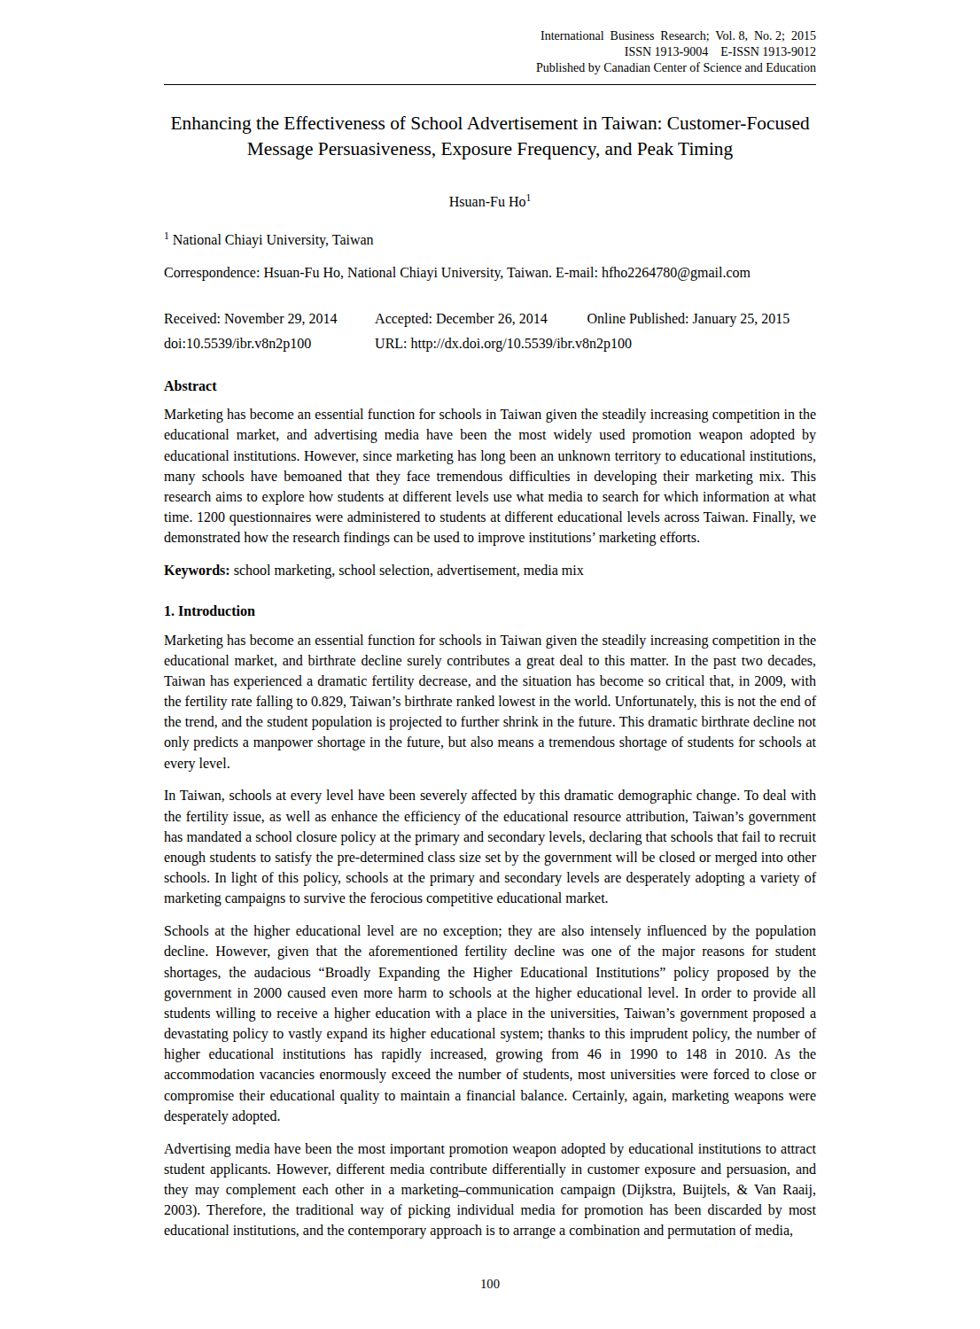International Business Research; Vol. 8, No. 2; 2015
ISSN 1913-9004 E-ISSN 1913-9012
Published by Canadian Center of Science and Education
Enhancing the Effectiveness of School Advertisement in Taiwan: Customer-Focused Message Persuasiveness, Exposure Frequency, and Peak Timing
Hsuan-Fu Ho1
1 National Chiayi University, Taiwan
Correspondence: Hsuan-Fu Ho, National Chiayi University, Taiwan. E-mail: hfho2264780@gmail.com
| Received: November 29, 2014 | Accepted: December 26, 2014 | Online Published: January 25, 2015 |
| doi:10.5539/ibr.v8n2p100 | URL: http://dx.doi.org/10.5539/ibr.v8n2p100 |
Abstract
Marketing has become an essential function for schools in Taiwan given the steadily increasing competition in the educational market, and advertising media have been the most widely used promotion weapon adopted by educational institutions. However, since marketing has long been an unknown territory to educational institutions, many schools have bemoaned that they face tremendous difficulties in developing their marketing mix. This research aims to explore how students at different levels use what media to search for which information at what time. 1200 questionnaires were administered to students at different educational levels across Taiwan. Finally, we demonstrated how the research findings can be used to improve institutions’ marketing efforts.
Keywords: school marketing, school selection, advertisement, media mix
1. Introduction
Marketing has become an essential function for schools in Taiwan given the steadily increasing competition in the educational market, and birthrate decline surely contributes a great deal to this matter. In the past two decades, Taiwan has experienced a dramatic fertility decrease, and the situation has become so critical that, in 2009, with the fertility rate falling to 0.829, Taiwan’s birthrate ranked lowest in the world. Unfortunately, this is not the end of the trend, and the student population is projected to further shrink in the future. This dramatic birthrate decline not only predicts a manpower shortage in the future, but also means a tremendous shortage of students for schools at every level.
In Taiwan, schools at every level have been severely affected by this dramatic demographic change. To deal with the fertility issue, as well as enhance the efficiency of the educational resource attribution, Taiwan’s government has mandated a school closure policy at the primary and secondary levels, declaring that schools that fail to recruit enough students to satisfy the pre-determined class size set by the government will be closed or merged into other schools. In light of this policy, schools at the primary and secondary levels are desperately adopting a variety of marketing campaigns to survive the ferocious competitive educational market.
Schools at the higher educational level are no exception; they are also intensely influenced by the population decline. However, given that the aforementioned fertility decline was one of the major reasons for student shortages, the audacious “Broadly Expanding the Higher Educational Institutions” policy proposed by the government in 2000 caused even more harm to schools at the higher educational level. In order to provide all students willing to receive a higher education with a place in the universities, Taiwan’s government proposed a devastating policy to vastly expand its higher educational system; thanks to this imprudent policy, the number of higher educational institutions has rapidly increased, growing from 46 in 1990 to 148 in 2010. As the accommodation vacancies enormously exceed the number of students, most universities were forced to close or compromise their educational quality to maintain a financial balance. Certainly, again, marketing weapons were desperately adopted.
Advertising media have been the most important promotion weapon adopted by educational institutions to attract student applicants. However, different media contribute differentially in customer exposure and persuasion, and they may complement each other in a marketing–communication campaign (Dijkstra, Buijtels, & Van Raaij, 2003). Therefore, the traditional way of picking individual media for promotion has been discarded by most educational institutions, and the contemporary approach is to arrange a combination and permutation of media,
100